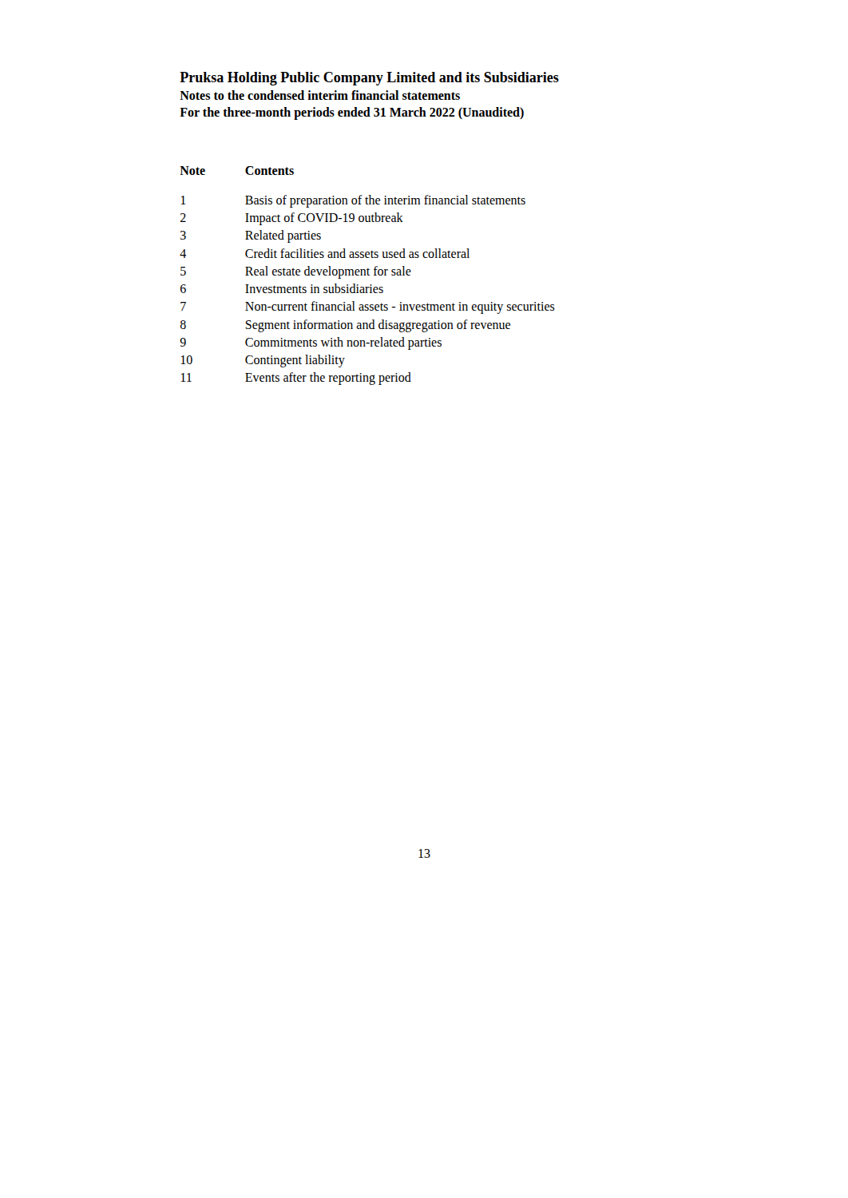Pruksa Holding Public Company Limited and its Subsidiaries
Notes to the condensed interim financial statements
For the three-month periods ended 31 March 2022 (Unaudited)
| Note | Contents |
| --- | --- |
| 1 | Basis of preparation of the interim financial statements |
| 2 | Impact of COVID-19 outbreak |
| 3 | Related parties |
| 4 | Credit facilities and assets used as collateral |
| 5 | Real estate development for sale |
| 6 | Investments in subsidiaries |
| 7 | Non-current financial assets - investment in equity securities |
| 8 | Segment information and disaggregation of revenue |
| 9 | Commitments with non-related parties |
| 10 | Contingent liability |
| 11 | Events after the reporting period |
13